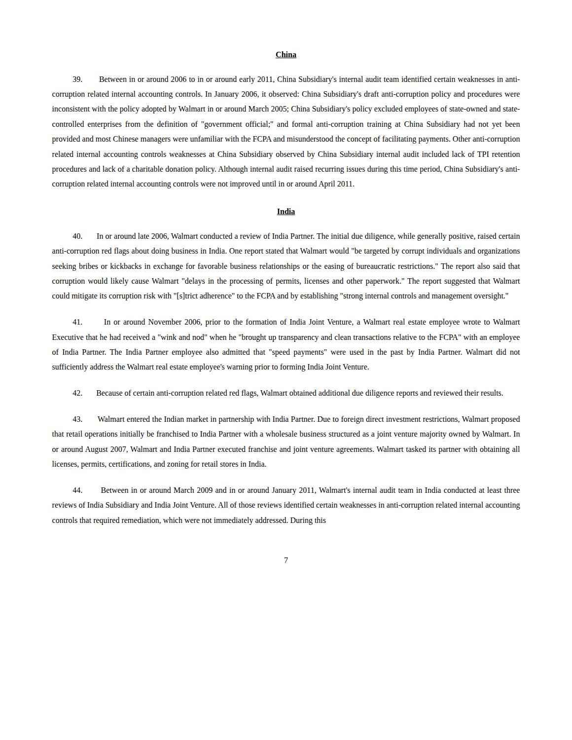China
39. Between in or around 2006 to in or around early 2011, China Subsidiary's internal audit team identified certain weaknesses in anti-corruption related internal accounting controls. In January 2006, it observed: China Subsidiary's draft anti-corruption policy and procedures were inconsistent with the policy adopted by Walmart in or around March 2005; China Subsidiary's policy excluded employees of state-owned and state-controlled enterprises from the definition of "government official;" and formal anti-corruption training at China Subsidiary had not yet been provided and most Chinese managers were unfamiliar with the FCPA and misunderstood the concept of facilitating payments. Other anti-corruption related internal accounting controls weaknesses at China Subsidiary observed by China Subsidiary internal audit included lack of TPI retention procedures and lack of a charitable donation policy. Although internal audit raised recurring issues during this time period, China Subsidiary's anti-corruption related internal accounting controls were not improved until in or around April 2011.
India
40. In or around late 2006, Walmart conducted a review of India Partner. The initial due diligence, while generally positive, raised certain anti-corruption red flags about doing business in India. One report stated that Walmart would "be targeted by corrupt individuals and organizations seeking bribes or kickbacks in exchange for favorable business relationships or the easing of bureaucratic restrictions." The report also said that corruption would likely cause Walmart "delays in the processing of permits, licenses and other paperwork." The report suggested that Walmart could mitigate its corruption risk with "[s]trict adherence" to the FCPA and by establishing "strong internal controls and management oversight."
41. In or around November 2006, prior to the formation of India Joint Venture, a Walmart real estate employee wrote to Walmart Executive that he had received a "wink and nod" when he "brought up transparency and clean transactions relative to the FCPA" with an employee of India Partner. The India Partner employee also admitted that "speed payments" were used in the past by India Partner. Walmart did not sufficiently address the Walmart real estate employee's warning prior to forming India Joint Venture.
42. Because of certain anti-corruption related red flags, Walmart obtained additional due diligence reports and reviewed their results.
43. Walmart entered the Indian market in partnership with India Partner. Due to foreign direct investment restrictions, Walmart proposed that retail operations initially be franchised to India Partner with a wholesale business structured as a joint venture majority owned by Walmart. In or around August 2007, Walmart and India Partner executed franchise and joint venture agreements. Walmart tasked its partner with obtaining all licenses, permits, certifications, and zoning for retail stores in India.
44. Between in or around March 2009 and in or around January 2011, Walmart's internal audit team in India conducted at least three reviews of India Subsidiary and India Joint Venture. All of those reviews identified certain weaknesses in anti-corruption related internal accounting controls that required remediation, which were not immediately addressed. During this
7